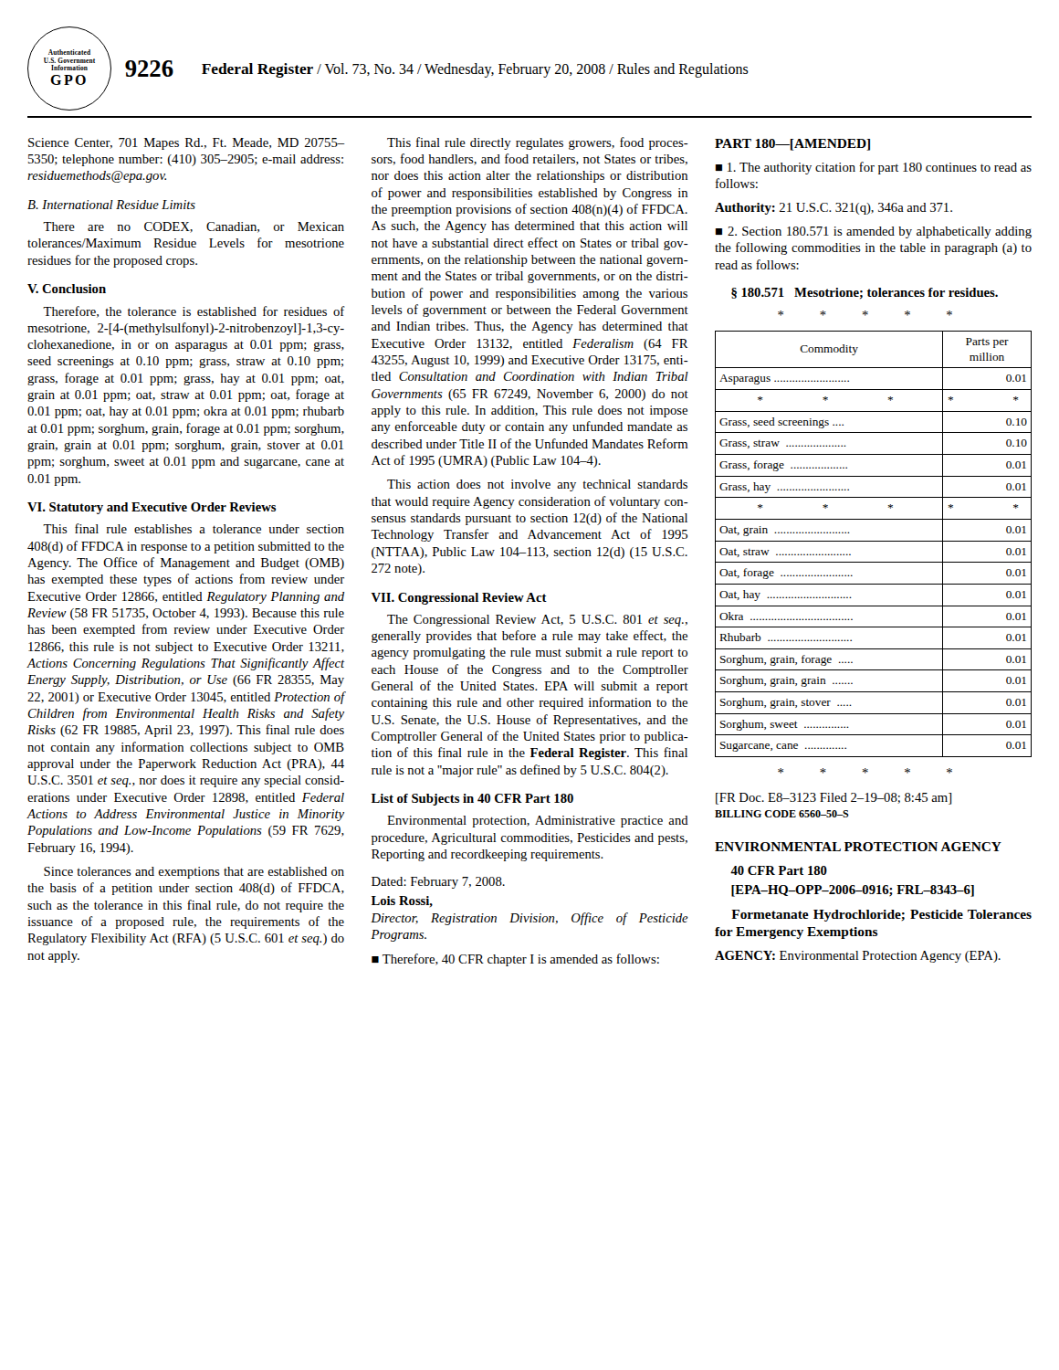Authenticated
U.S. Government
Information
GPO
9226
Federal Register / Vol. 73, No. 34 / Wednesday, February 20, 2008 / Rules and Regulations
Science Center, 701 Mapes Rd., Ft. Meade, MD 20755–5350; telephone number: (410) 305–2905; e-mail address: residuemethods@epa.gov.
B. International Residue Limits
There are no CODEX, Canadian, or Mexican tolerances/Maximum Residue Levels for mesotrione residues for the proposed crops.
V. Conclusion
Therefore, the tolerance is established for residues of mesotrione, 2-[4-(methylsulfonyl)-2-nitrobenzoyl]-1,3-cyclohexanedione, in or on asparagus at 0.01 ppm; grass, seed screenings at 0.10 ppm; grass, straw at 0.10 ppm; grass, forage at 0.01 ppm; grass, hay at 0.01 ppm; oat, grain at 0.01 ppm; oat, straw at 0.01 ppm; oat, forage at 0.01 ppm; oat, hay at 0.01 ppm; okra at 0.01 ppm; rhubarb at 0.01 ppm; sorghum, grain, forage at 0.01 ppm; sorghum, grain, grain at 0.01 ppm; sorghum, grain, stover at 0.01 ppm; sorghum, sweet at 0.01 ppm and sugarcane, cane at 0.01 ppm.
VI. Statutory and Executive Order Reviews
This final rule establishes a tolerance under section 408(d) of FFDCA in response to a petition submitted to the Agency. The Office of Management and Budget (OMB) has exempted these types of actions from review under Executive Order 12866, entitled Regulatory Planning and Review (58 FR 51735, October 4, 1993). Because this rule has been exempted from review under Executive Order 12866, this rule is not subject to Executive Order 13211, Actions Concerning Regulations That Significantly Affect Energy Supply, Distribution, or Use (66 FR 28355, May 22, 2001) or Executive Order 13045, entitled Protection of Children from Environmental Health Risks and Safety Risks (62 FR 19885, April 23, 1997). This final rule does not contain any information collections subject to OMB approval under the Paperwork Reduction Act (PRA), 44 U.S.C. 3501 et seq., nor does it require any special considerations under Executive Order 12898, entitled Federal Actions to Address Environmental Justice in Minority Populations and Low-Income Populations (59 FR 7629, February 16, 1994).
Since tolerances and exemptions that are established on the basis of a petition under section 408(d) of FFDCA, such as the tolerance in this final rule, do not require the issuance of a proposed rule, the requirements of the Regulatory Flexibility Act (RFA) (5 U.S.C. 601 et seq.) do not apply.
This final rule directly regulates growers, food processors, food handlers, and food retailers, not States or tribes, nor does this action alter the relationships or distribution of power and responsibilities established by Congress in the preemption provisions of section 408(n)(4) of FFDCA. As such, the Agency has determined that this action will not have a substantial direct effect on States or tribal governments, on the relationship between the national government and the States or tribal governments, or on the distribution of power and responsibilities among the various levels of government or between the Federal Government and Indian tribes. Thus, the Agency has determined that Executive Order 13132, entitled Federalism (64 FR 43255, August 10, 1999) and Executive Order 13175, entitled Consultation and Coordination with Indian Tribal Governments (65 FR 67249, November 6, 2000) do not apply to this rule. In addition, This rule does not impose any enforceable duty or contain any unfunded mandate as described under Title II of the Unfunded Mandates Reform Act of 1995 (UMRA) (Public Law 104–4).
This action does not involve any technical standards that would require Agency consideration of voluntary consensus standards pursuant to section 12(d) of the National Technology Transfer and Advancement Act of 1995 (NTTAA), Public Law 104–113, section 12(d) (15 U.S.C. 272 note).
VII. Congressional Review Act
The Congressional Review Act, 5 U.S.C. 801 et seq., generally provides that before a rule may take effect, the agency promulgating the rule must submit a rule report to each House of the Congress and to the Comptroller General of the United States. EPA will submit a report containing this rule and other required information to the U.S. Senate, the U.S. House of Representatives, and the Comptroller General of the United States prior to publication of this final rule in the Federal Register. This final rule is not a ''major rule'' as defined by 5 U.S.C. 804(2).
List of Subjects in 40 CFR Part 180
Environmental protection, Administrative practice and procedure, Agricultural commodities, Pesticides and pests, Reporting and recordkeeping requirements.
Dated: February 7, 2008.
Lois Rossi,
Director, Registration Division, Office of Pesticide Programs.
■ Therefore, 40 CFR chapter I is amended as follows:
PART 180—[AMENDED]
■ 1. The authority citation for part 180 continues to read as follows:
Authority: 21 U.S.C. 321(q), 346a and 371.
■ 2. Section 180.571 is amended by alphabetically adding the following commodities in the table in paragraph (a) to read as follows:
§ 180.571 Mesotrione; tolerances for residues.
* * * * *
| Commodity | Parts per million |
| --- | --- |
| Asparagus ......................... | 0.01 |
| * * * | * * |
| Grass, seed screenings .... | 0.10 |
| Grass, straw .................... | 0.10 |
| Grass, forage ................... | 0.01 |
| Grass, hay ........................ | 0.01 |
| * * * | * * |
| Oat, grain ......................... | 0.01 |
| Oat, straw ......................... | 0.01 |
| Oat, forage ........................ | 0.01 |
| Oat, hay ............................ | 0.01 |
| Okra .................................. | 0.01 |
| Rhubarb ............................ | 0.01 |
| Sorghum, grain, forage ..... | 0.01 |
| Sorghum, grain, grain ....... | 0.01 |
| Sorghum, grain, stover ..... | 0.01 |
| Sorghum, sweet ............... | 0.01 |
| Sugarcane, cane .............. | 0.01 |
* * * * *
[FR Doc. E8–3123 Filed 2–19–08; 8:45 am]
BILLING CODE 6560–50–S
ENVIRONMENTAL PROTECTION AGENCY
40 CFR Part 180
[EPA–HQ–OPP–2006–0916; FRL–8343–6]
Formetanate Hydrochloride; Pesticide Tolerances for Emergency Exemptions
AGENCY: Environmental Protection Agency (EPA).